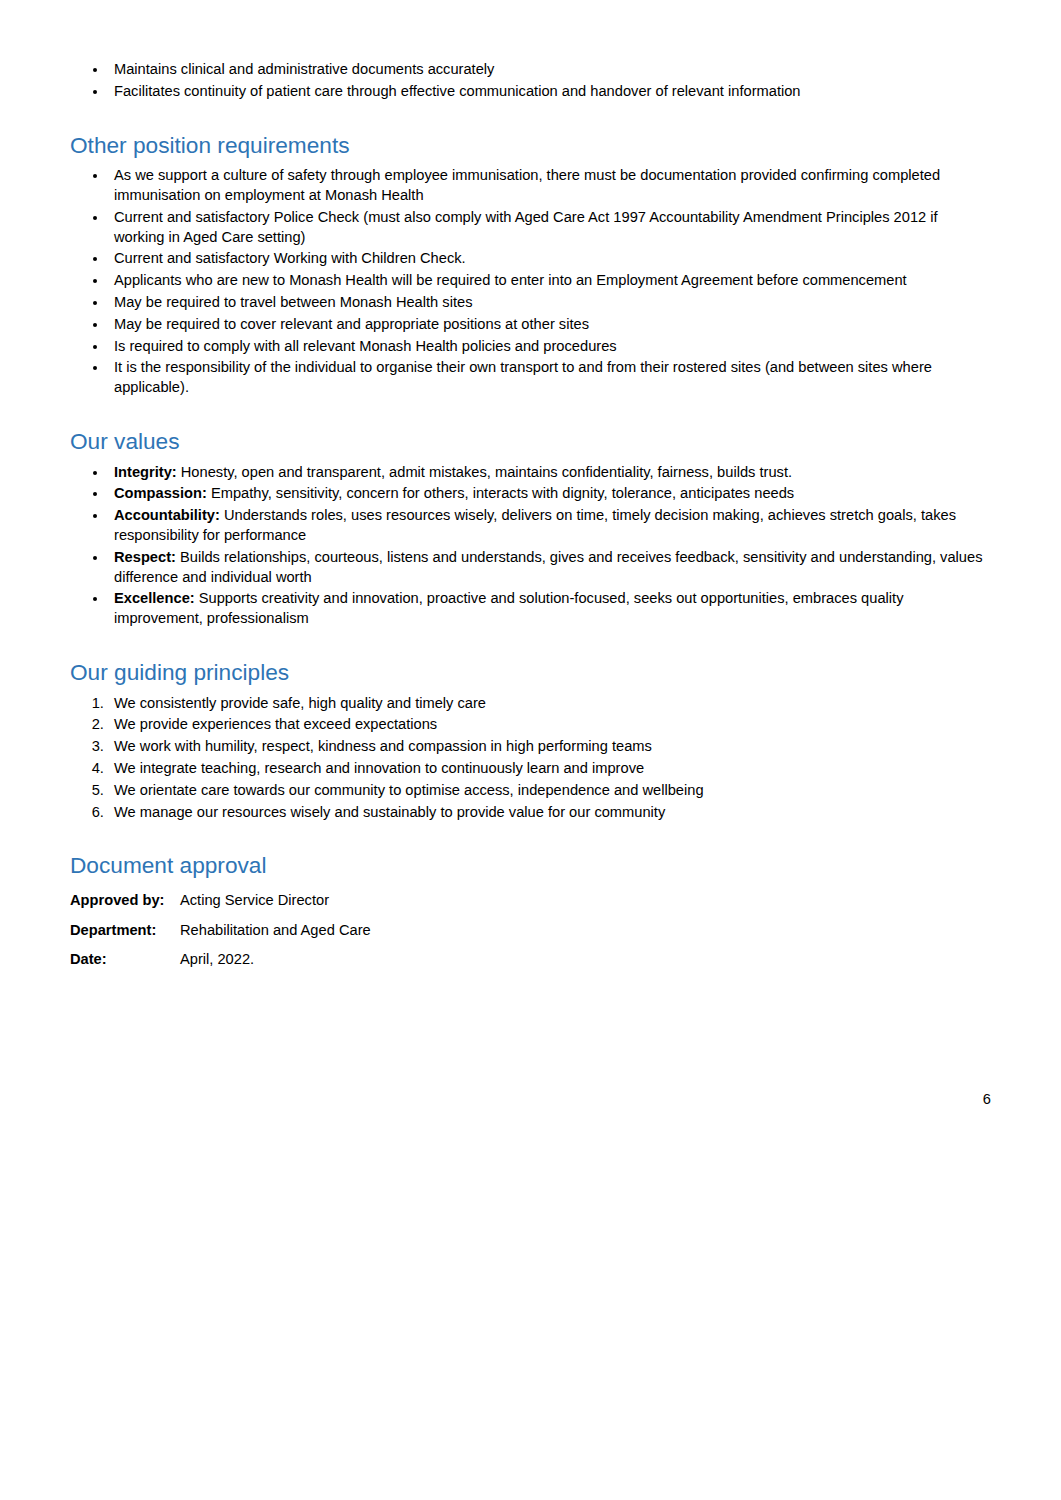Maintains clinical and administrative documents accurately
Facilitates continuity of patient care through effective communication and handover of relevant information
Other position requirements
As we support a culture of safety through employee immunisation, there must be documentation provided confirming completed immunisation on employment at Monash Health
Current and satisfactory Police Check (must also comply with Aged Care Act 1997 Accountability Amendment Principles 2012 if working in Aged Care setting)
Current and satisfactory Working with Children Check.
Applicants who are new to Monash Health will be required to enter into an Employment Agreement before commencement
May be required to travel between Monash Health sites
May be required to cover relevant and appropriate positions at other sites
Is required to comply with all relevant Monash Health policies and procedures
It is the responsibility of the individual to organise their own transport to and from their rostered sites (and between sites where applicable).
Our values
Integrity: Honesty, open and transparent, admit mistakes, maintains confidentiality, fairness, builds trust.
Compassion: Empathy, sensitivity, concern for others, interacts with dignity, tolerance, anticipates needs
Accountability: Understands roles, uses resources wisely, delivers on time, timely decision making, achieves stretch goals, takes responsibility for performance
Respect: Builds relationships, courteous, listens and understands, gives and receives feedback, sensitivity and understanding, values difference and individual worth
Excellence: Supports creativity and innovation, proactive and solution-focused, seeks out opportunities, embraces quality improvement, professionalism
Our guiding principles
We consistently provide safe, high quality and timely care
We provide experiences that exceed expectations
We work with humility, respect, kindness and compassion in high performing teams
We integrate teaching, research and innovation to continuously learn and improve
We orientate care towards our community to optimise access, independence and wellbeing
We manage our resources wisely and sustainably to provide value for our community
Document approval
Approved by: Acting Service Director
Department: Rehabilitation and Aged Care
Date: April, 2022.
6